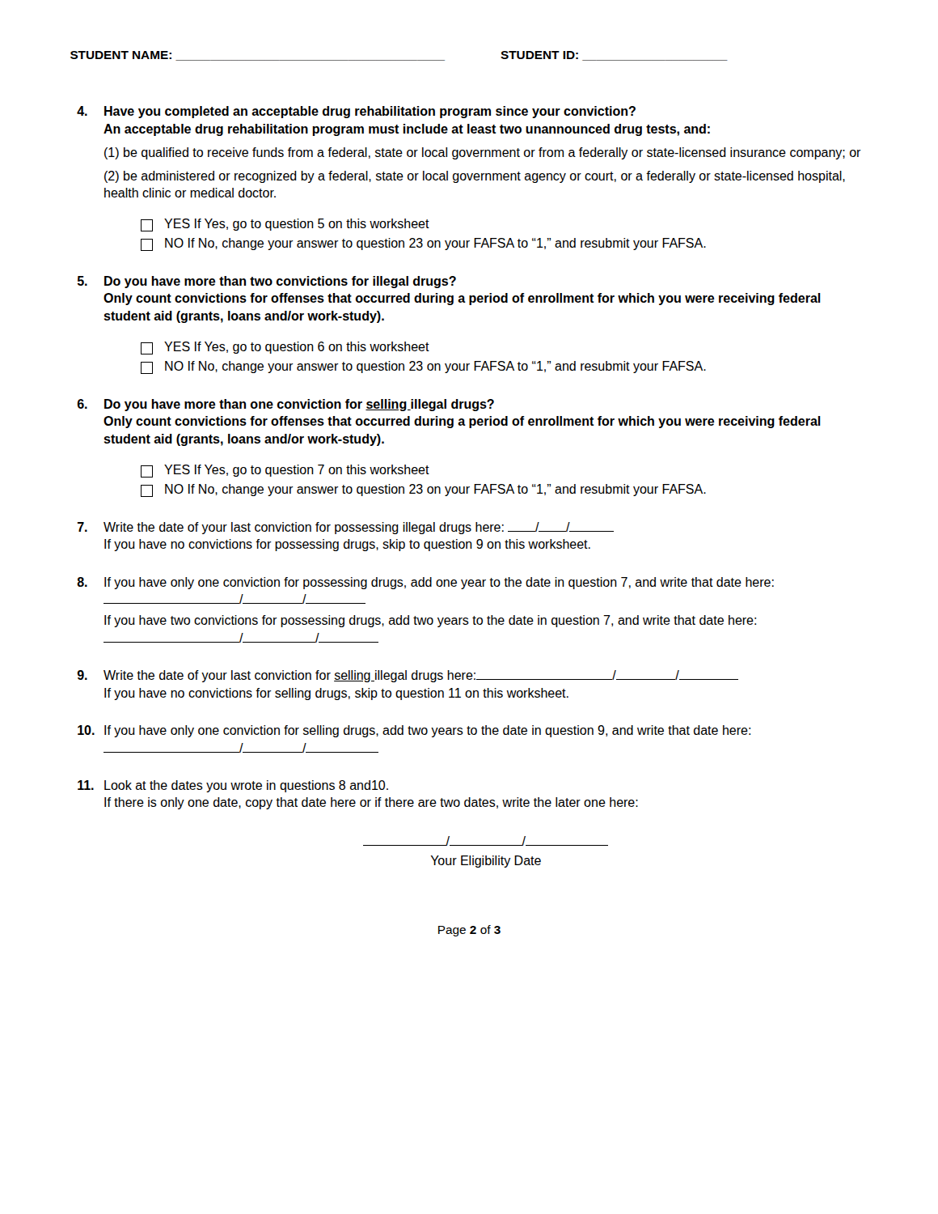STUDENT NAME: _______________________________________
STUDENT ID: _____________________
Have you completed an acceptable drug rehabilitation program since your conviction?
An acceptable drug rehabilitation program must include at least two unannounced drug tests, and:
(1) be qualified to receive funds from a federal, state or local government or from a federally or state-licensed insurance company; or
(2) be administered or recognized by a federal, state or local government agency or court, or a federally or state-licensed hospital, health clinic or medical doctor.
YES If Yes, go to question 5 on this worksheet
NO If No, change your answer to question 23 on your FAFSA to “1,” and resubmit your FAFSA.
Do you have more than two convictions for illegal drugs?
Only count convictions for offenses that occurred during a period of enrollment for which you were receiving federal student aid (grants, loans and/or work-study).
YES If Yes, go to question 6 on this worksheet
NO If No, change your answer to question 23 on your FAFSA to “1,” and resubmit your FAFSA.
Do you have more than one conviction for selling illegal drugs?
Only count convictions for offenses that occurred during a period of enrollment for which you were receiving federal student aid (grants, loans and/or work-study).
YES If Yes, go to question 7 on this worksheet
NO If No, change your answer to question 23 on your FAFSA to “1,” and resubmit your FAFSA.
Write the date of your last conviction for possessing illegal drugs here: / /
If you have no convictions for possessing drugs, skip to question 9 on this worksheet.
If you have only one conviction for possessing drugs, add one year to the date in question 7, and write that date here: / /
If you have two convictions for possessing drugs, add two years to the date in question 7, and write that date here: / /
Write the date of your last conviction for selling illegal drugs here: / /
If you have no convictions for selling drugs, skip to question 11 on this worksheet.
If you have only one conviction for selling drugs, add two years to the date in question 9, and write that date here: / /
Look at the dates you wrote in questions 8 and10.
If there is only one date, copy that date here or if there are two dates, write the later one here:
/ /
Your Eligibility Date
Page 2 of 3